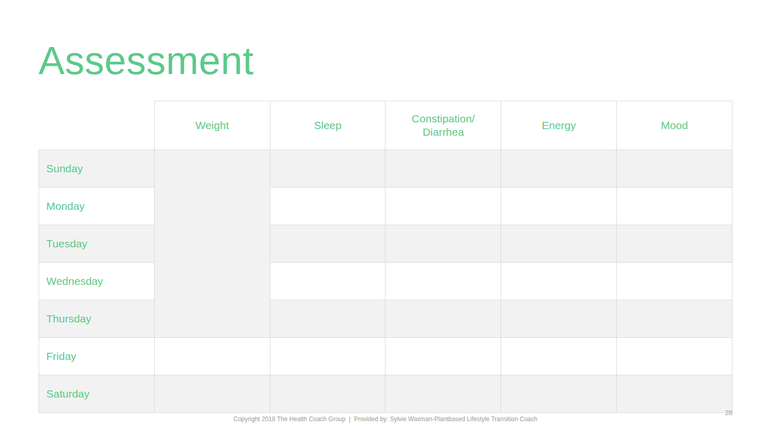Assessment
| | Weight | Sleep | Constipation/ Diarrhea | Energy | Mood |
| --- | --- | --- | --- | --- | --- |
| Sunday | | | | | |
| Monday | | | | |
| Tuesday | | | | |
| Wednesday | | | | |
| Thursday | | | | |
| Friday | | | | | |
| Saturday | | | | | |
Copyright 2018 The Health Coach Group | Provided by: Sylvie Waxman-Plantbased Lifestyle Transition Coach
28